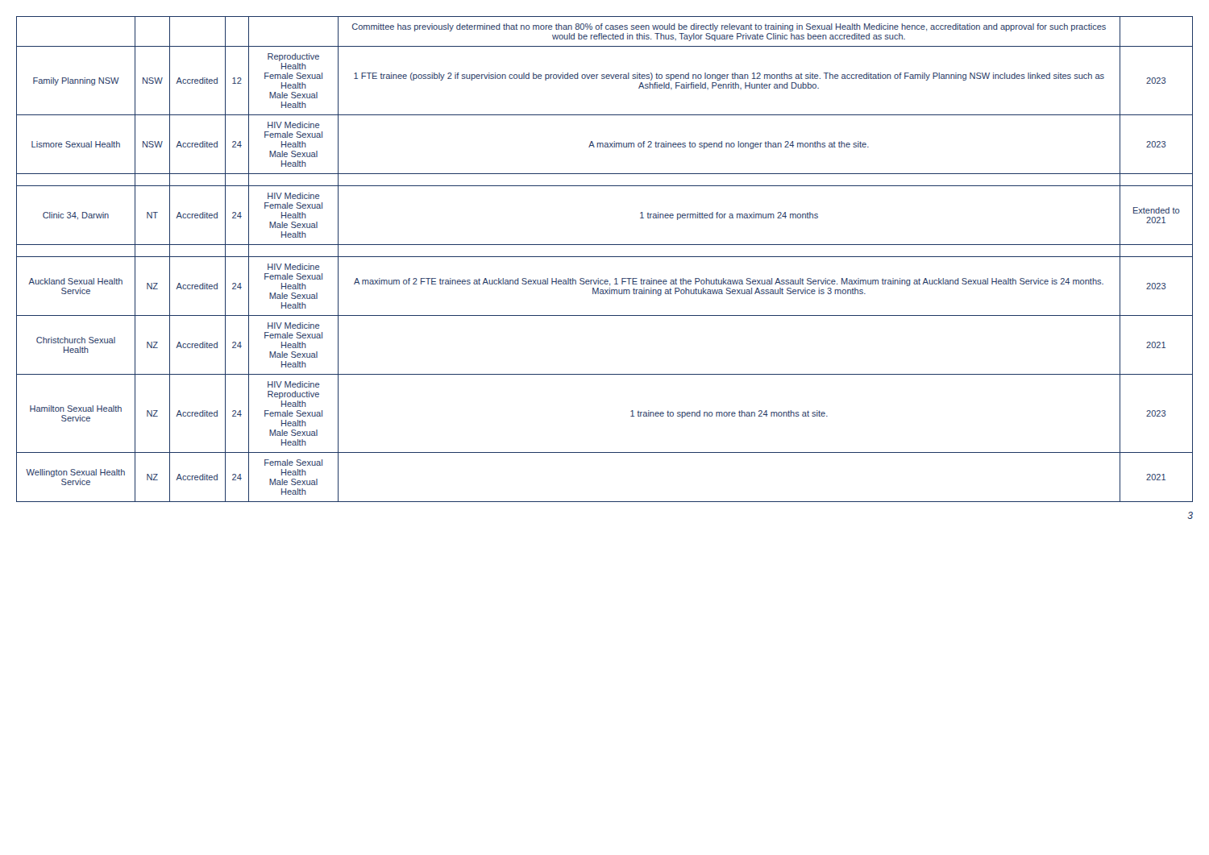| | | | | | Committee has previously determined that no more than 80% of cases seen would be directly relevant to training in Sexual Health Medicine hence, accreditation and approval for such practices would be reflected in this. Thus, Taylor Square Private Clinic has been accredited as such. | |
| Family Planning NSW | NSW | Accredited | 12 | Reproductive Health Female Sexual Health Male Sexual Health | 1 FTE trainee (possibly 2 if supervision could be provided over several sites) to spend no longer than 12 months at site. The accreditation of Family Planning NSW includes linked sites such as Ashfield, Fairfield, Penrith, Hunter and Dubbo. | 2023 |
| Lismore Sexual Health | NSW | Accredited | 24 | HIV Medicine Female Sexual Health Male Sexual Health | A maximum of 2 trainees to spend no longer than 24 months at the site. | 2023 |
| Clinic 34, Darwin | NT | Accredited | 24 | HIV Medicine Female Sexual Health Male Sexual Health | 1 trainee permitted for a maximum 24 months | Extended to 2021 |
| Auckland Sexual Health Service | NZ | Accredited | 24 | HIV Medicine Female Sexual Health Male Sexual Health | A maximum of 2 FTE trainees at Auckland Sexual Health Service, 1 FTE trainee at the Pohutukawa Sexual Assault Service. Maximum training at Auckland Sexual Health Service is 24 months. Maximum training at Pohutukawa Sexual Assault Service is 3 months. | 2023 |
| Christchurch Sexual Health | NZ | Accredited | 24 | HIV Medicine Female Sexual Health Male Sexual Health | | 2021 |
| Hamilton Sexual Health Service | NZ | Accredited | 24 | HIV Medicine Reproductive Health Female Sexual Health Male Sexual Health | 1 trainee to spend no more than 24 months at site. | 2023 |
| Wellington Sexual Health Service | NZ | Accredited | 24 | Female Sexual Health Male Sexual Health | | 2021 |
3